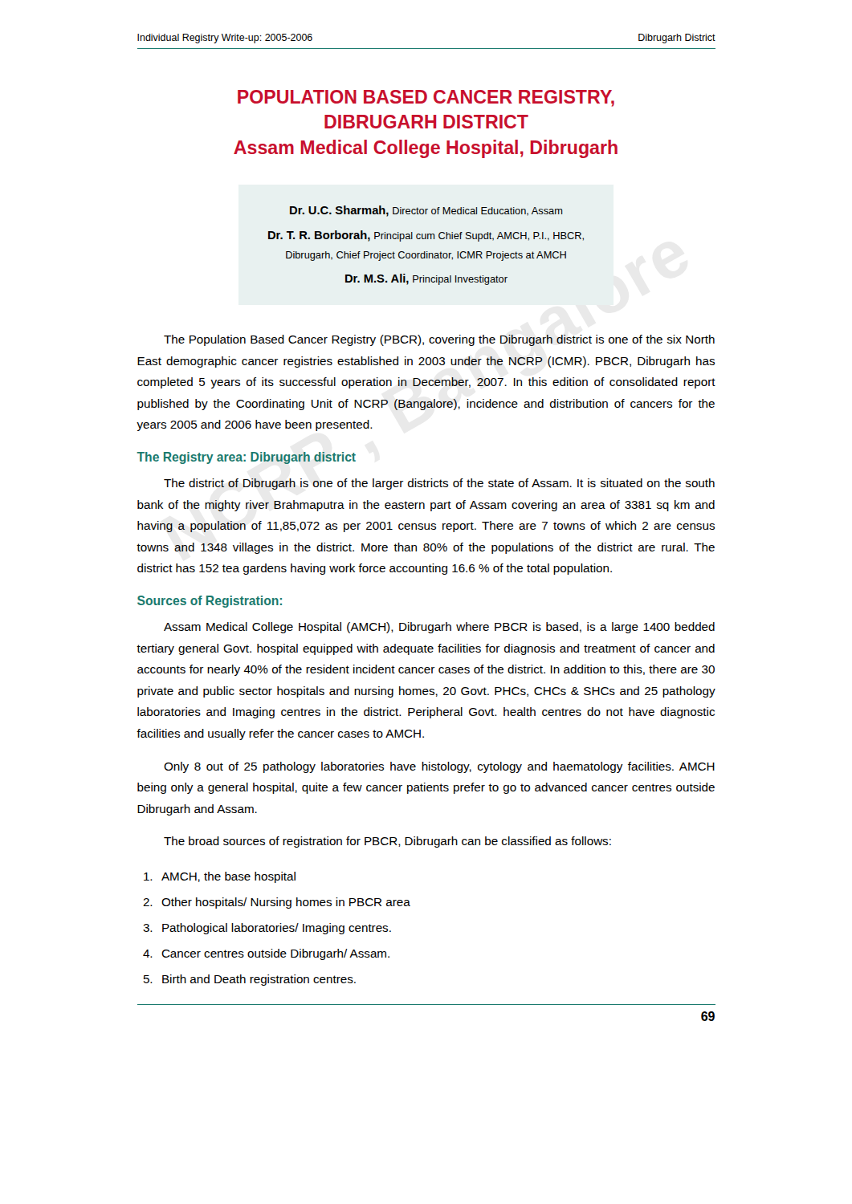Individual Registry Write-up: 2005-2006
Dibrugarh District
NCRP , Bangalore
POPULATION BASED CANCER REGISTRY,
DIBRUGARH DISTRICT
Assam Medical College Hospital, Dibrugarh
Dr. U.C. Sharmah, Director of Medical Education, Assam
Dr. T. R. Borborah, Principal cum Chief Supdt, AMCH, P.I., HBCR,
Dibrugarh, Chief Project Coordinator, ICMR Projects at AMCH
Dr. M.S. Ali, Principal Investigator
The Population Based Cancer Registry (PBCR), covering the Dibrugarh district is one of the six North East demographic cancer registries established in 2003 under the NCRP (ICMR). PBCR, Dibrugarh has completed 5 years of its successful operation in December, 2007. In this edition of consolidated report published by the Coordinating Unit of NCRP (Bangalore), incidence and distribution of cancers for the years 2005 and 2006 have been presented.
The Registry area: Dibrugarh district
The district of Dibrugarh is one of the larger districts of the state of Assam. It is situated on the south bank of the mighty river Brahmaputra in the eastern part of Assam covering an area of 3381 sq km and having a population of 11,85,072 as per 2001 census report. There are 7 towns of which 2 are census towns and 1348 villages in the district. More than 80% of the populations of the district are rural. The district has 152 tea gardens having work force accounting 16.6 % of the total population.
Sources of Registration:
Assam Medical College Hospital (AMCH), Dibrugarh where PBCR is based, is a large 1400 bedded tertiary general Govt. hospital equipped with adequate facilities for diagnosis and treatment of cancer and accounts for nearly 40% of the resident incident cancer cases of the district. In addition to this, there are 30 private and public sector hospitals and nursing homes, 20 Govt. PHCs, CHCs & SHCs and 25 pathology laboratories and Imaging centres in the district. Peripheral Govt. health centres do not have diagnostic facilities and usually refer the cancer cases to AMCH.
Only 8 out of 25 pathology laboratories have histology, cytology and haematology facilities. AMCH being only a general hospital, quite a few cancer patients prefer to go to advanced cancer centres outside Dibrugarh and Assam.
The broad sources of registration for PBCR, Dibrugarh can be classified as follows:
AMCH, the base hospital
Other hospitals/ Nursing homes in PBCR area
Pathological laboratories/ Imaging centres.
Cancer centres outside Dibrugarh/ Assam.
Birth and Death registration centres.
69